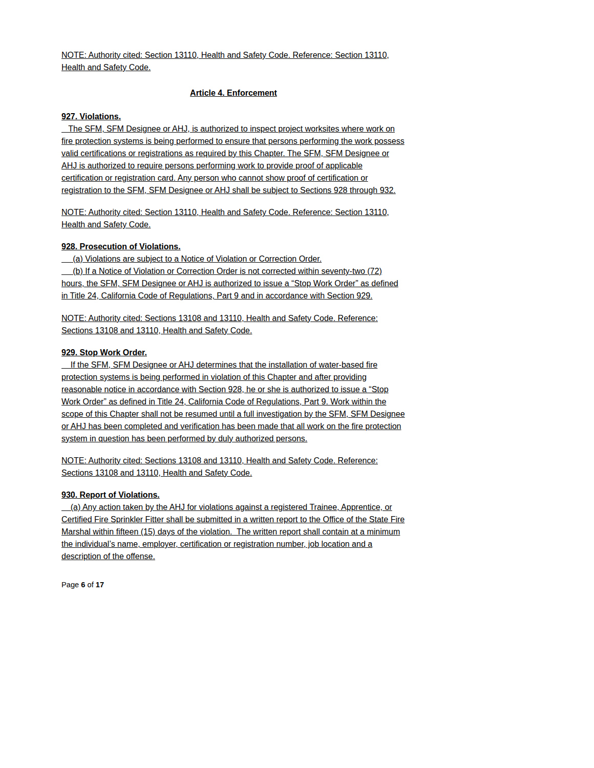NOTE: Authority cited: Section 13110, Health and Safety Code. Reference: Section 13110, Health and Safety Code.
Article 4. Enforcement
927. Violations.
The SFM, SFM Designee or AHJ, is authorized to inspect project worksites where work on fire protection systems is being performed to ensure that persons performing the work possess valid certifications or registrations as required by this Chapter. The SFM, SFM Designee or AHJ is authorized to require persons performing work to provide proof of applicable certification or registration card. Any person who cannot show proof of certification or registration to the SFM, SFM Designee or AHJ shall be subject to Sections 928 through 932.
NOTE: Authority cited: Section 13110, Health and Safety Code. Reference: Section 13110, Health and Safety Code.
928. Prosecution of Violations.
(a) Violations are subject to a Notice of Violation or Correction Order.
(b) If a Notice of Violation or Correction Order is not corrected within seventy-two (72) hours, the SFM, SFM Designee or AHJ is authorized to issue a “Stop Work Order” as defined in Title 24, California Code of Regulations, Part 9 and in accordance with Section 929.
NOTE: Authority cited: Sections 13108 and 13110, Health and Safety Code. Reference: Sections 13108 and 13110, Health and Safety Code.
929. Stop Work Order.
If the SFM, SFM Designee or AHJ determines that the installation of water-based fire protection systems is being performed in violation of this Chapter and after providing reasonable notice in accordance with Section 928, he or she is authorized to issue a “Stop Work Order” as defined in Title 24, California Code of Regulations, Part 9. Work within the scope of this Chapter shall not be resumed until a full investigation by the SFM, SFM Designee or AHJ has been completed and verification has been made that all work on the fire protection system in question has been performed by duly authorized persons.
NOTE: Authority cited: Sections 13108 and 13110, Health and Safety Code. Reference: Sections 13108 and 13110, Health and Safety Code.
930. Report of Violations.
(a) Any action taken by the AHJ for violations against a registered Trainee, Apprentice, or Certified Fire Sprinkler Fitter shall be submitted in a written report to the Office of the State Fire Marshal within fifteen (15) days of the violation. The written report shall contain at a minimum the individual’s name, employer, certification or registration number, job location and a description of the offense.
Page 6 of 17